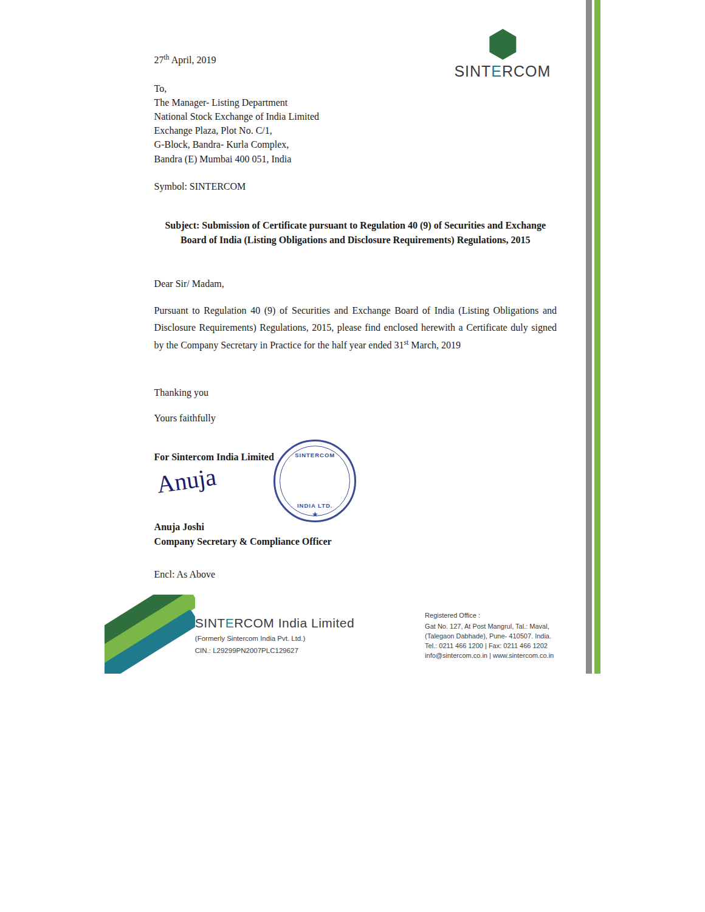⬢ SINTERCOM
27th April, 2019
To,
The Manager- Listing Department
National Stock Exchange of India Limited
Exchange Plaza, Plot No. C/1,
G-Block, Bandra- Kurla Complex,
Bandra (E) Mumbai 400 051, India
Symbol: SINTERCOM
Subject: Submission of Certificate pursuant to Regulation 40 (9) of Securities and Exchange Board of India (Listing Obligations and Disclosure Requirements) Regulations, 2015
Dear Sir/ Madam,
Pursuant to Regulation 40 (9) of Securities and Exchange Board of India (Listing Obligations and Disclosure Requirements) Regulations, 2015, please find enclosed herewith a Certificate duly signed by the Company Secretary in Practice for the half year ended 31st March, 2019
Thanking you
Yours faithfully
For Sintercom India Limited
SINTERCOM
INDIA LTD.
★
Anuja
Anuja Joshi
Company Secretary & Compliance Officer
Encl: As Above
SINTERCOM India Limited
(Formerly Sintercom India Pvt. Ltd.)
CIN.: L29299PN2007PLC129627
Registered Office :
Gat No. 127, At Post Mangrul, Tal.: Maval,
(Talegaon Dabhade), Pune- 410507. India.
Tel.: 0211 466 1200 | Fax: 0211 466 1202
info@sintercom.co.in | www.sintercom.co.in